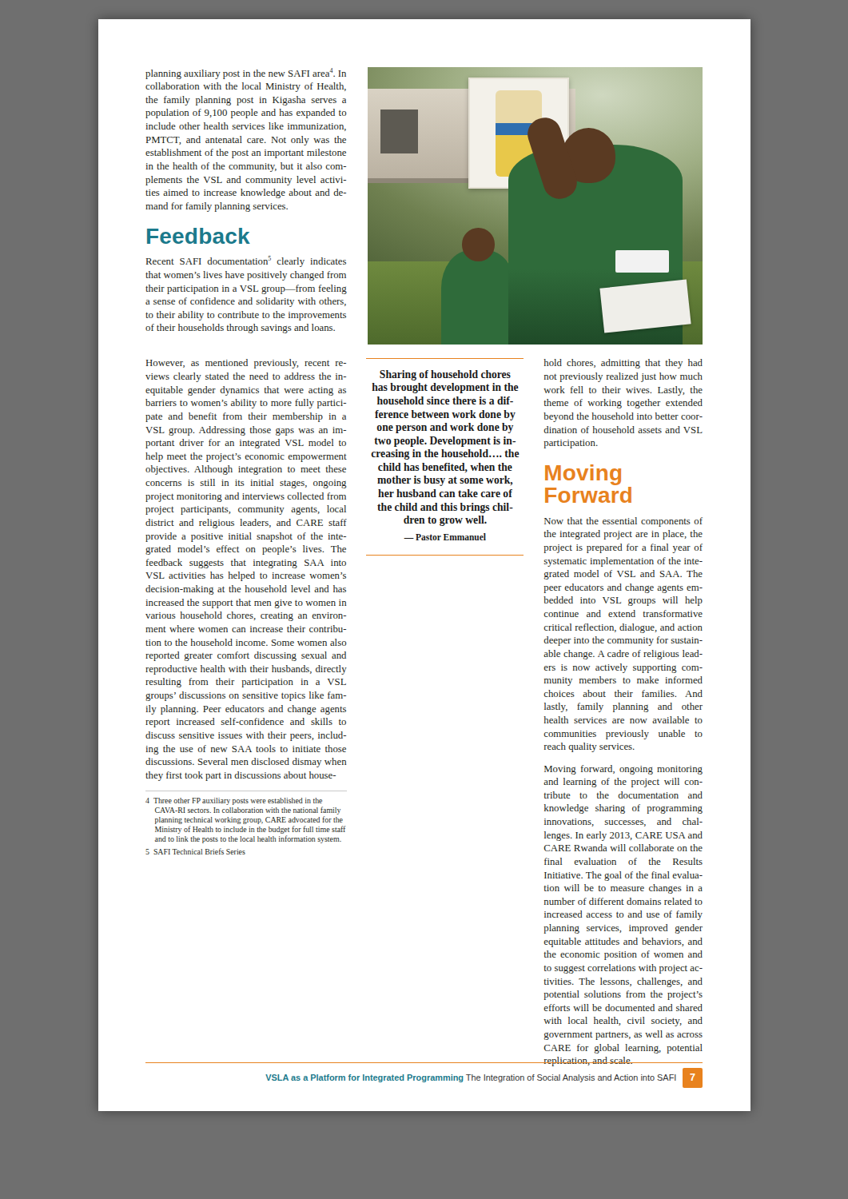planning auxiliary post in the new SAFI area4. In collaboration with the local Ministry of Health, the family planning post in Kigasha serves a population of 9,100 people and has expanded to include other health services like immunization, PMTCT, and antenatal care. Not only was the establishment of the post an important milestone in the health of the community, but it also complements the VSL and community level activities aimed to increase knowledge about and demand for family planning services.
Feedback
Recent SAFI documentation5 clearly indicates that women’s lives have positively changed from their participation in a VSL group—from feeling a sense of confidence and solidarity with others, to their ability to contribute to the improvements of their households through savings and loans.
However, as mentioned previously, recent reviews clearly stated the need to address the inequitable gender dynamics that were acting as barriers to women’s ability to more fully participate and benefit from their membership in a VSL group. Addressing those gaps was an important driver for an integrated VSL model to help meet the project’s economic empowerment objectives. Although integration to meet these concerns is still in its initial stages, ongoing project monitoring and interviews collected from project participants, community agents, local district and religious leaders, and CARE staff provide a positive initial snapshot of the integrated model’s effect on people’s lives. The feedback suggests that integrating SAA into VSL activities has helped to increase women’s decision-making at the household level and has increased the support that men give to women in various household chores, creating an environment where women can increase their contribution to the household income. Some women also reported greater comfort discussing sexual and reproductive health with their husbands, directly resulting from their participation in a VSL groups’ discussions on sensitive topics like family planning. Peer educators and change agents report increased self-confidence and skills to discuss sensitive issues with their peers, including the use of new SAA tools to initiate those discussions. Several men disclosed dismay when they first took part in discussions about house-
4 Three other FP auxiliary posts were established in the CAVA-RI sectors. In collaboration with the national family planning technical working group, CARE advocated for the Ministry of Health to include in the budget for full time staff and to link the posts to the local health information system.
5 SAFI Technical Briefs Series
Sharing of household chores has brought development in the household since there is a difference between work done by one person and work done by two people. Development is increasing in the household…. the child has benefited, when the mother is busy at some work, her husband can take care of the child and this brings children to grow well. — Pastor Emmanuel
hold chores, admitting that they had not previously realized just how much work fell to their wives. Lastly, the theme of working together extended beyond the household into better coordination of household assets and VSL participation.
Moving Forward
Now that the essential components of the integrated project are in place, the project is prepared for a final year of systematic implementation of the integrated model of VSL and SAA. The peer educators and change agents embedded into VSL groups will help continue and extend transformative critical reflection, dialogue, and action deeper into the community for sustainable change. A cadre of religious leaders is now actively supporting community members to make informed choices about their families. And lastly, family planning and other health services are now available to communities previously unable to reach quality services.
Moving forward, ongoing monitoring and learning of the project will contribute to the documentation and knowledge sharing of programming innovations, successes, and challenges. In early 2013, CARE USA and CARE Rwanda will collaborate on the final evaluation of the Results Initiative. The goal of the final evaluation will be to measure changes in a number of different domains related to increased access to and use of family planning services, improved gender equitable attitudes and behaviors, and the economic position of women and to suggest correlations with project activities. The lessons, challenges, and potential solutions from the project’s efforts will be documented and shared with local health, civil society, and government partners, as well as across CARE for global learning, potential replication, and scale.
VSLA as a Platform for Integrated Programming The Integration of Social Analysis and Action into SAFI
7